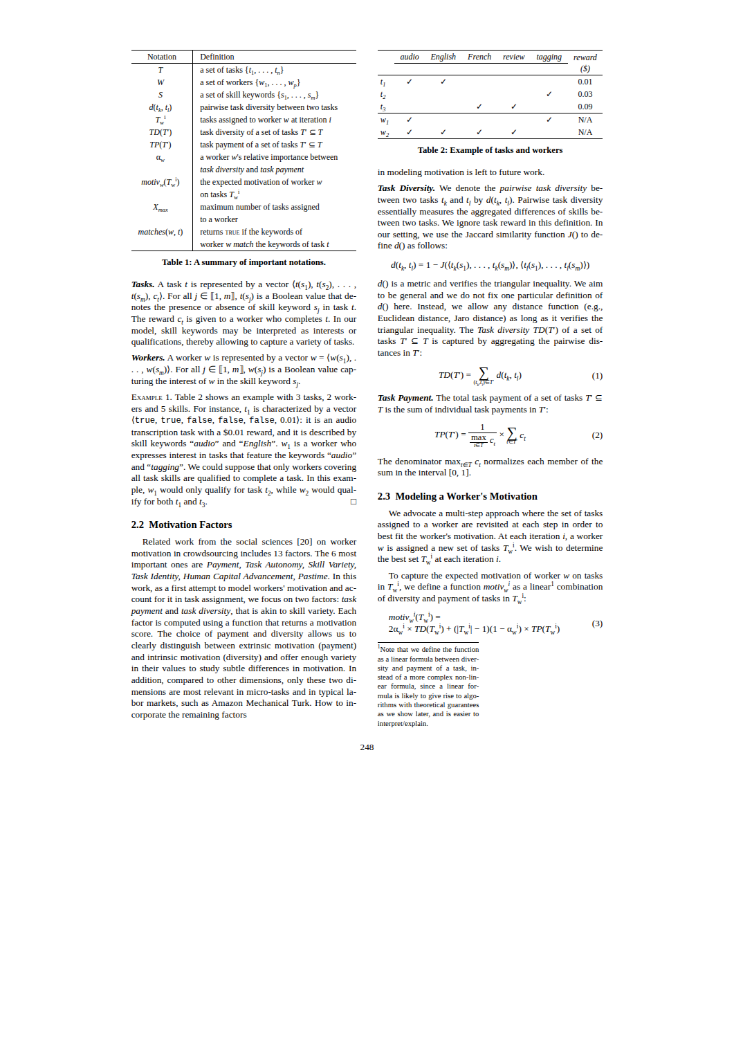| Notation | Definition |
| --- | --- |
| T | a set of tasks { t 1 , . . . , t n } |
| W | a set of workers { w 1 , . . . , w p } |
| S | a set of skill keywords { s 1 , . . . , s m } |
| d ( t k , t l ) | pairwise task diversity between two tasks |
| T w i | tasks assigned to worker w at iteration i |
| TD ( T ′) | task diversity of a set of tasks T ′ ⊆ T |
| TP ( T ′) | task payment of a set of tasks T ′ ⊆ T |
| α w | a worker w 's relative importance between |
| | task diversity and task payment |
| motiv w ( T w i ) | the expected motivation of worker w |
| | on tasks T w i |
| X max | maximum number of tasks assigned |
| | to a worker |
| matches ( w , t ) | returns true if the keywords of |
| | worker w match the keywords of task t |
Table 1: A summary of important notations.
Tasks. A task t is represented by a vector ⟨t(s1), t(s2), . . . , t(sm), ct⟩. For all j ∈ ⟦1, m⟧, t(sj) is a Boolean value that denotes the presence or absence of skill keyword sj in task t. The reward ct is given to a worker who completes t. In our model, skill keywords may be interpreted as interests or qualifications, thereby allowing to capture a variety of tasks.
Workers. A worker w is represented by a vector w = ⟨w(s1), . . . , w(sm)⟩. For all j ∈ ⟦1, m⟧, w(sj) is a Boolean value capturing the interest of w in the skill keyword sj.
Example 1. Table 2 shows an example with 3 tasks, 2 workers and 5 skills. For instance, t1 is characterized by a vector ⟨true, true, false, false, false, 0.01⟩: it is an audio transcription task with a $0.01 reward, and it is described by skill keywords “audio” and “English”. w1 is a worker who expresses interest in tasks that feature the keywords “audio” and “tagging”. We could suppose that only workers covering all task skills are qualified to complete a task. In this example, w1 would only qualify for task t2, while w2 would qualify for both t1 and t3. □
2.2 Motivation Factors
Related work from the social sciences [20] on worker motivation in crowdsourcing includes 13 factors. The 6 most important ones are Payment, Task Autonomy, Skill Variety, Task Identity, Human Capital Advancement, Pastime. In this work, as a first attempt to model workers' motivation and account for it in task assignment, we focus on two factors: task payment and task diversity, that is akin to skill variety. Each factor is computed using a function that returns a motivation score. The choice of payment and diversity allows us to clearly distinguish between extrinsic motivation (payment) and intrinsic motivation (diversity) and offer enough variety in their values to study subtle differences in motivation. In addition, compared to other dimensions, only these two dimensions are most relevant in micro-tasks and in typical labor markets, such as Amazon Mechanical Turk. How to incorporate the remaining factors
| | audio | English | French | review | tagging | reward |
| --- | --- | --- | --- | --- | --- | --- |
| | | | | | | ($) |
| t 1 | | | | | | 0.01 |
| t 2 | | | | | | 0.03 |
| t 3 | | | | | | 0.09 |
| w 1 | | | | | | N/A |
| w 2 | | | | | | N/A |
Table 2: Example of tasks and workers
in modeling motivation is left to future work.
Task Diversity. We denote the pairwise task diversity between two tasks tk and tl by d(tk, tl). Pairwise task diversity essentially measures the aggregated differences of skills between two tasks. We ignore task reward in this definition. In our setting, we use the Jaccard similarity function J() to define d() as follows:
d(tk, tl) = 1 − J(⟨tk(s1), . . . , tk(sm)⟩, ⟨tl(s1), . . . , tl(sm)⟩)
d() is a metric and verifies the triangular inequality. We aim to be general and we do not fix one particular definition of d() here. Instead, we allow any distance function (e.g., Euclidean distance, Jaro distance) as long as it verifies the triangular inequality. The Task diversity TD(T′) of a set of tasks T′ ⊆ T is captured by aggregating the pairwise distances in T′:
TD(T′) = ∑(tk,tl)∈T′ d(tk, tl)
(1)
Task Payment. The total task payment of a set of tasks T′ ⊆ T is the sum of individual task payments in T′:
TP(T′) = 1 max t∈T ct × ∑t∈T′ ct
(2)
The denominator maxt∈T ct normalizes each member of the sum in the interval [0, 1].
2.3 Modeling a Worker's Motivation
We advocate a multi-step approach where the set of tasks assigned to a worker are revisited at each step in order to best fit the worker's motivation. At each iteration i, a worker w is assigned a new set of tasks Twi. We wish to determine the best set Twi at each iteration i.
To capture the expected motivation of worker w on tasks in Twi, we define a function motivwi as a linear1 combination of diversity and payment of tasks in Twi:
motivwi(Twi) =
2αwi × TD(Twi) + (|Twi| − 1)(1 − αwi) × TP(Twi)
(3)
1Note that we define the function as a linear formula between diversity and payment of a task, instead of a more complex non-linear formula, since a linear formula is likely to give rise to algorithms with theoretical guarantees as we show later, and is easier to interpret/explain.
248